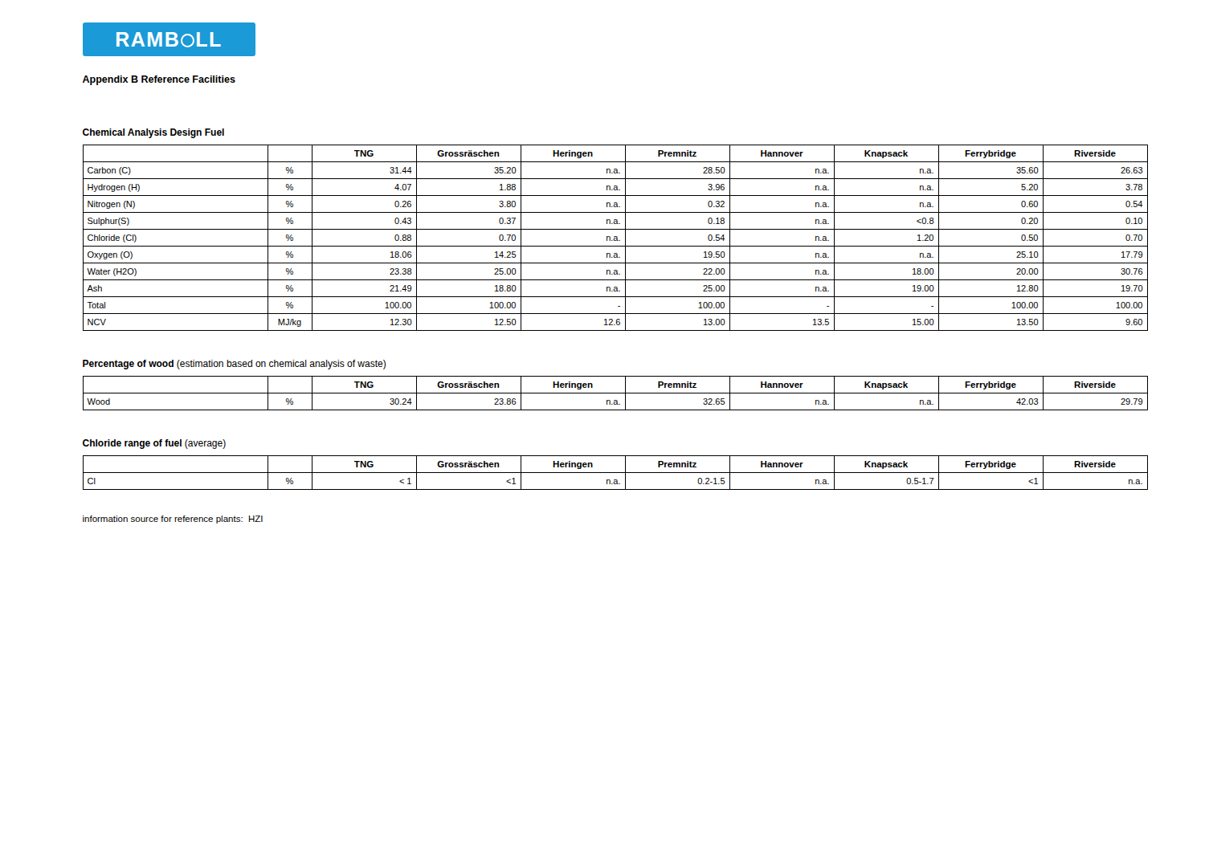RAMB LL
Appendix B Reference Facilities
Chemical Analysis Design Fuel
| | | TNG | Grossräschen | Heringen | Premnitz | Hannover | Knapsack | Ferrybridge | Riverside |
| --- | --- | --- | --- | --- | --- | --- | --- | --- | --- |
| Carbon (C) | % | 31.44 | 35.20 | n.a. | 28.50 | n.a. | n.a. | 35.60 | 26.63 |
| Hydrogen (H) | % | 4.07 | 1.88 | n.a. | 3.96 | n.a. | n.a. | 5.20 | 3.78 |
| Nitrogen (N) | % | 0.26 | 3.80 | n.a. | 0.32 | n.a. | n.a. | 0.60 | 0.54 |
| Sulphur(S) | % | 0.43 | 0.37 | n.a. | 0.18 | n.a. | <0.8 | 0.20 | 0.10 |
| Chloride (Cl) | % | 0.88 | 0.70 | n.a. | 0.54 | n.a. | 1.20 | 0.50 | 0.70 |
| Oxygen (O) | % | 18.06 | 14.25 | n.a. | 19.50 | n.a. | n.a. | 25.10 | 17.79 |
| Water (H2O) | % | 23.38 | 25.00 | n.a. | 22.00 | n.a. | 18.00 | 20.00 | 30.76 |
| Ash | % | 21.49 | 18.80 | n.a. | 25.00 | n.a. | 19.00 | 12.80 | 19.70 |
| Total | % | 100.00 | 100.00 | - | 100.00 | - | - | 100.00 | 100.00 |
| NCV | MJ/kg | 12.30 | 12.50 | 12.6 | 13.00 | 13.5 | 15.00 | 13.50 | 9.60 |
Percentage of wood (estimation based on chemical analysis of waste)
| | | TNG | Grossräschen | Heringen | Premnitz | Hannover | Knapsack | Ferrybridge | Riverside |
| --- | --- | --- | --- | --- | --- | --- | --- | --- | --- |
| Wood | % | 30.24 | 23.86 | n.a. | 32.65 | n.a. | n.a. | 42.03 | 29.79 |
Chloride range of fuel (average)
| | | TNG | Grossräschen | Heringen | Premnitz | Hannover | Knapsack | Ferrybridge | Riverside |
| --- | --- | --- | --- | --- | --- | --- | --- | --- | --- |
| Cl | % | < 1 | <1 | n.a. | 0.2-1.5 | n.a. | 0.5-1.7 | <1 | n.a. |
information source for reference plants: HZI